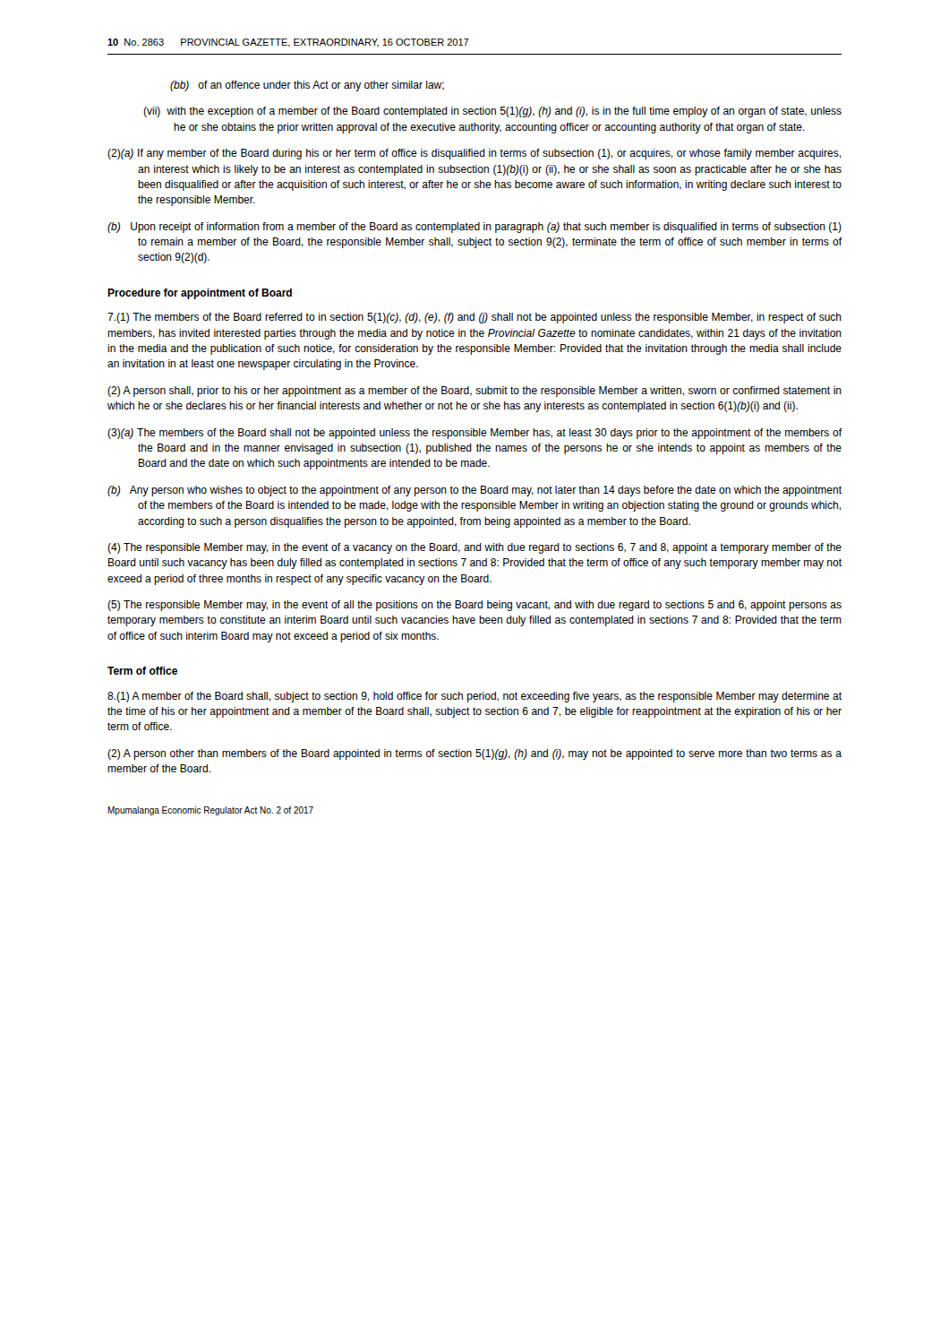10 No. 2863 PROVINCIAL GAZETTE, EXTRAORDINARY, 16 OCTOBER 2017
(bb) of an offence under this Act or any other similar law;
(vii) with the exception of a member of the Board contemplated in section 5(1)(g), (h) and (i), is in the full time employ of an organ of state, unless he or she obtains the prior written approval of the executive authority, accounting officer or accounting authority of that organ of state.
(2)(a) If any member of the Board during his or her term of office is disqualified in terms of subsection (1), or acquires, or whose family member acquires, an interest which is likely to be an interest as contemplated in subsection (1)(b)(i) or (ii), he or she shall as soon as practicable after he or she has been disqualified or after the acquisition of such interest, or after he or she has become aware of such information, in writing declare such interest to the responsible Member.
(b) Upon receipt of information from a member of the Board as contemplated in paragraph (a) that such member is disqualified in terms of subsection (1) to remain a member of the Board, the responsible Member shall, subject to section 9(2), terminate the term of office of such member in terms of section 9(2)(d).
Procedure for appointment of Board
7.(1) The members of the Board referred to in section 5(1)(c), (d), (e), (f) and (j) shall not be appointed unless the responsible Member, in respect of such members, has invited interested parties through the media and by notice in the Provincial Gazette to nominate candidates, within 21 days of the invitation in the media and the publication of such notice, for consideration by the responsible Member: Provided that the invitation through the media shall include an invitation in at least one newspaper circulating in the Province.
(2) A person shall, prior to his or her appointment as a member of the Board, submit to the responsible Member a written, sworn or confirmed statement in which he or she declares his or her financial interests and whether or not he or she has any interests as contemplated in section 6(1)(b)(i) and (ii).
(3)(a) The members of the Board shall not be appointed unless the responsible Member has, at least 30 days prior to the appointment of the members of the Board and in the manner envisaged in subsection (1), published the names of the persons he or she intends to appoint as members of the Board and the date on which such appointments are intended to be made.
(b) Any person who wishes to object to the appointment of any person to the Board may, not later than 14 days before the date on which the appointment of the members of the Board is intended to be made, lodge with the responsible Member in writing an objection stating the ground or grounds which, according to such a person disqualifies the person to be appointed, from being appointed as a member to the Board.
(4) The responsible Member may, in the event of a vacancy on the Board, and with due regard to sections 6, 7 and 8, appoint a temporary member of the Board until such vacancy has been duly filled as contemplated in sections 7 and 8: Provided that the term of office of any such temporary member may not exceed a period of three months in respect of any specific vacancy on the Board.
(5) The responsible Member may, in the event of all the positions on the Board being vacant, and with due regard to sections 5 and 6, appoint persons as temporary members to constitute an interim Board until such vacancies have been duly filled as contemplated in sections 7 and 8: Provided that the term of office of such interim Board may not exceed a period of six months.
Term of office
8.(1) A member of the Board shall, subject to section 9, hold office for such period, not exceeding five years, as the responsible Member may determine at the time of his or her appointment and a member of the Board shall, subject to section 6 and 7, be eligible for reappointment at the expiration of his or her term of office.
(2) A person other than members of the Board appointed in terms of section 5(1)(g), (h) and (i), may not be appointed to serve more than two terms as a member of the Board.
Mpumalanga Economic Regulator Act No. 2 of 2017